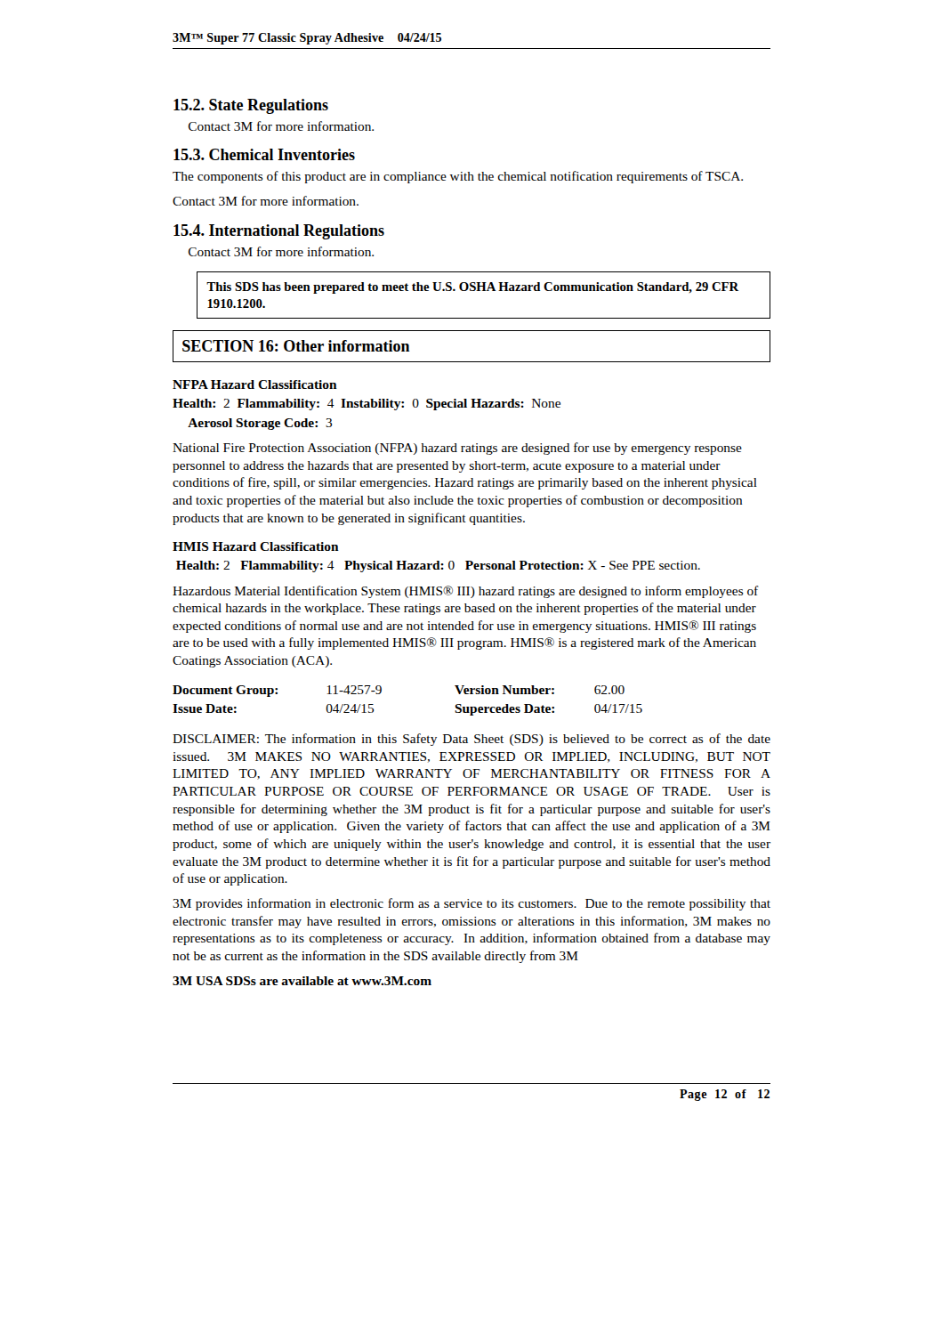3M™ Super 77 Classic Spray Adhesive 04/24/15
15.2. State Regulations
Contact 3M for more information.
15.3. Chemical Inventories
The components of this product are in compliance with the chemical notification requirements of TSCA.
Contact 3M for more information.
15.4. International Regulations
Contact 3M for more information.
This SDS has been prepared to meet the U.S. OSHA Hazard Communication Standard, 29 CFR 1910.1200.
SECTION 16: Other information
NFPA Hazard Classification
Health: 2 Flammability: 4 Instability: 0 Special Hazards: None
Aerosol Storage Code: 3
National Fire Protection Association (NFPA) hazard ratings are designed for use by emergency response personnel to address the hazards that are presented by short-term, acute exposure to a material under conditions of fire, spill, or similar emergencies. Hazard ratings are primarily based on the inherent physical and toxic properties of the material but also include the toxic properties of combustion or decomposition products that are known to be generated in significant quantities.
HMIS Hazard Classification
Health: 2 Flammability: 4 Physical Hazard: 0 Personal Protection: X - See PPE section.
Hazardous Material Identification System (HMIS® III) hazard ratings are designed to inform employees of chemical hazards in the workplace. These ratings are based on the inherent properties of the material under expected conditions of normal use and are not intended for use in emergency situations. HMIS® III ratings are to be used with a fully implemented HMIS® III program. HMIS® is a registered mark of the American Coatings Association (ACA).
| Document Group: | 11-4257-9 | Version Number: | 62.00 |
| Issue Date: | 04/24/15 | Supercedes Date: | 04/17/15 |
DISCLAIMER: The information in this Safety Data Sheet (SDS) is believed to be correct as of the date issued. 3M MAKES NO WARRANTIES, EXPRESSED OR IMPLIED, INCLUDING, BUT NOT LIMITED TO, ANY IMPLIED WARRANTY OF MERCHANTABILITY OR FITNESS FOR A PARTICULAR PURPOSE OR COURSE OF PERFORMANCE OR USAGE OF TRADE. User is responsible for determining whether the 3M product is fit for a particular purpose and suitable for user's method of use or application. Given the variety of factors that can affect the use and application of a 3M product, some of which are uniquely within the user's knowledge and control, it is essential that the user evaluate the 3M product to determine whether it is fit for a particular purpose and suitable for user's method of use or application.
3M provides information in electronic form as a service to its customers. Due to the remote possibility that electronic transfer may have resulted in errors, omissions or alterations in this information, 3M makes no representations as to its completeness or accuracy. In addition, information obtained from a database may not be as current as the information in the SDS available directly from 3M
3M USA SDSs are available at www.3M.com
Page 12 of 12